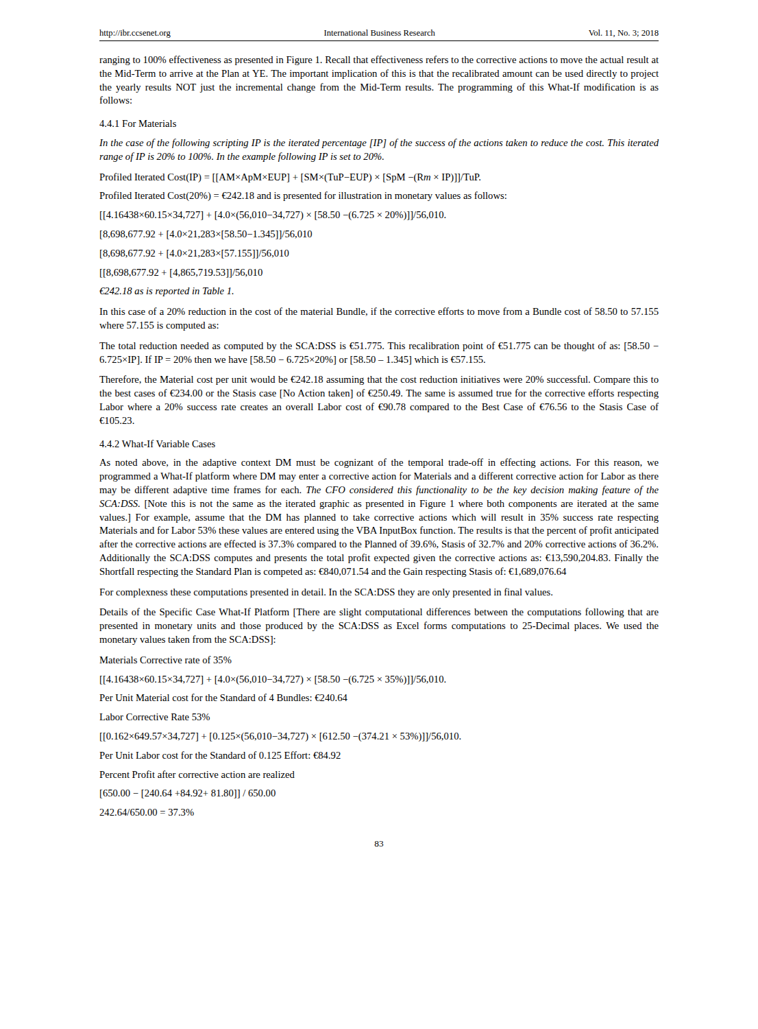http://ibr.ccsenet.org International Business Research Vol. 11, No. 3; 2018
ranging to 100% effectiveness as presented in Figure 1. Recall that effectiveness refers to the corrective actions to move the actual result at the Mid-Term to arrive at the Plan at YE. The important implication of this is that the recalibrated amount can be used directly to project the yearly results NOT just the incremental change from the Mid-Term results. The programming of this What-If modification is as follows:
4.4.1 For Materials
In the case of the following scripting IP is the iterated percentage [IP] of the success of the actions taken to reduce the cost. This iterated range of IP is 20% to 100%. In the example following IP is set to 20%.
Profiled Iterated Cost(IP) = [[AM×ApM×EUP] + [SM×(TuP−EUP) × [SpM −(Rm × IP)]]/TuP.
Profiled Iterated Cost(20%) = €242.18 and is presented for illustration in monetary values as follows:
[[4.16438×60.15×34,727] + [4.0×(56,010−34,727) × [58.50 −(6.725 × 20%)]]/56,010.
[8,698,677.92 + [4.0×21,283×[58.50−1.345]]/56,010
[8,698,677.92 + [4.0×21,283×[57.155]]/56,010
[[8,698,677.92 + [4,865,719.53]]/56,010
€242.18 as is reported in Table 1.
In this case of a 20% reduction in the cost of the material Bundle, if the corrective efforts to move from a Bundle cost of 58.50 to 57.155 where 57.155 is computed as:
The total reduction needed as computed by the SCA:DSS is €51.775. This recalibration point of €51.775 can be thought of as: [58.50 − 6.725×IP]. If IP = 20% then we have [58.50 − 6.725×20%] or [58.50 – 1.345] which is €57.155.
Therefore, the Material cost per unit would be €242.18 assuming that the cost reduction initiatives were 20% successful. Compare this to the best cases of €234.00 or the Stasis case [No Action taken] of €250.49. The same is assumed true for the corrective efforts respecting Labor where a 20% success rate creates an overall Labor cost of €90.78 compared to the Best Case of €76.56 to the Stasis Case of €105.23.
4.4.2 What-If Variable Cases
As noted above, in the adaptive context DM must be cognizant of the temporal trade-off in effecting actions. For this reason, we programmed a What-If platform where DM may enter a corrective action for Materials and a different corrective action for Labor as there may be different adaptive time frames for each. The CFO considered this functionality to be the key decision making feature of the SCA:DSS. [Note this is not the same as the iterated graphic as presented in Figure 1 where both components are iterated at the same values.] For example, assume that the DM has planned to take corrective actions which will result in 35% success rate respecting Materials and for Labor 53% these values are entered using the VBA InputBox function. The results is that the percent of profit anticipated after the corrective actions are effected is 37.3% compared to the Planned of 39.6%, Stasis of 32.7% and 20% corrective actions of 36.2%. Additionally the SCA:DSS computes and presents the total profit expected given the corrective actions as: €13,590,204.83. Finally the Shortfall respecting the Standard Plan is competed as: €840,071.54 and the Gain respecting Stasis of: €1,689,076.64
For complexness these computations presented in detail. In the SCA:DSS they are only presented in final values.
Details of the Specific Case What-If Platform [There are slight computational differences between the computations following that are presented in monetary units and those produced by the SCA:DSS as Excel forms computations to 25-Decimal places. We used the monetary values taken from the SCA:DSS]:
Materials Corrective rate of 35%
[[4.16438×60.15×34,727] + [4.0×(56,010−34,727) × [58.50 −(6.725 × 35%)]]/56,010.
Per Unit Material cost for the Standard of 4 Bundles: €240.64
Labor Corrective Rate 53%
[[0.162×649.57×34,727] + [0.125×(56,010−34,727) × [612.50 −(374.21 × 53%)]]/56,010.
Per Unit Labor cost for the Standard of 0.125 Effort: €84.92
Percent Profit after corrective action are realized
[650.00 − [240.64 +84.92+ 81.80]] / 650.00
242.64/650.00 = 37.3%
83